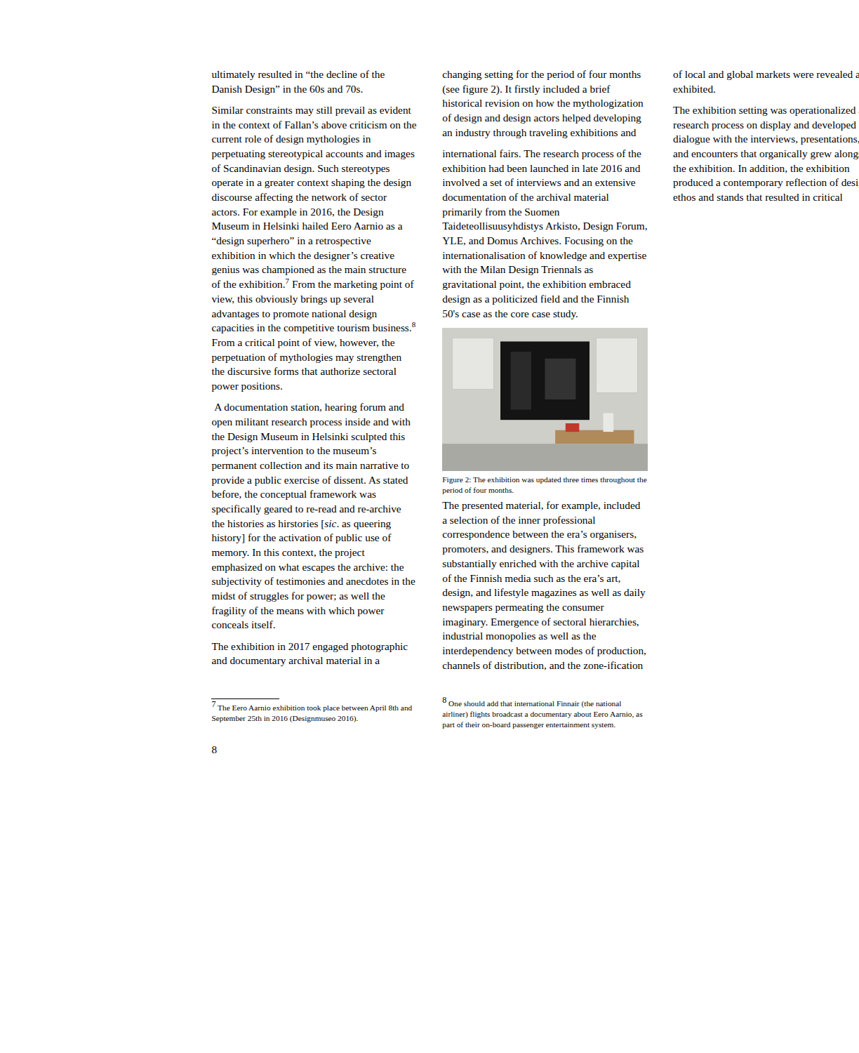ultimately resulted in “the decline of the Danish Design” in the 60s and 70s.
Similar constraints may still prevail as evident in the context of Fallan’s above criticism on the current role of design mythologies in perpetuating stereotypical accounts and images of Scandinavian design. Such stereotypes operate in a greater context shaping the design discourse affecting the network of sector actors. For example in 2016, the Design Museum in Helsinki hailed Eero Aarnio as a “design superhero” in a retrospective exhibition in which the designer’s creative genius was championed as the main structure of the exhibition.7 From the marketing point of view, this obviously brings up several advantages to promote national design capacities in the competitive tourism business.8 From a critical point of view, however, the perpetuation of mythologies may strengthen the discursive forms that authorize sectoral power positions.
A documentation station, hearing forum and open militant research process inside and with the Design Museum in Helsinki sculpted this project’s intervention to the museum’s permanent collection and its main narrative to provide a public exercise of dissent. As stated before, the conceptual framework was specifically geared to re-read and re-archive the histories as hirstories [sic. as queering history] for the activation of public use of memory. In this context, the project emphasized on what escapes the archive: the subjectivity of testimonies and anecdotes in the midst of struggles for power; as well the fragility of the means with which power conceals itself.
The exhibition in 2017 engaged photographic and documentary archival material in a changing setting for the period of four months (see figure 2). It firstly included a brief historical revision on how the mythologization of design and design actors helped developing an industry through traveling exhibitions and
international fairs. The research process of the exhibition had been launched in late 2016 and involved a set of interviews and an extensive documentation of the archival material primarily from the Suomen Taideteollisuusyhdistys Arkisto, Design Forum, YLE, and Domus Archives. Focusing on the internationalisation of knowledge and expertise with the Milan Design Triennals as gravitational point, the exhibition embraced design as a politicized field and the Finnish 50's case as the core case study.
Figure 2: The exhibition was updated three times throughout the period of four months.
The presented material, for example, included a selection of the inner professional correspondence between the era’s organisers, promoters, and designers. This framework was substantially enriched with the archive capital of the Finnish media such as the era’s art, design, and lifestyle magazines as well as daily newspapers permeating the consumer imaginary. Emergence of sectoral hierarchies, industrial monopolies as well as the interdependency between modes of production, channels of distribution, and the zone-ification of local and global markets were revealed and exhibited.
The exhibition setting was operationalized as a research process on display and developed in a dialogue with the interviews, presentations, and encounters that organically grew alongside the exhibition. In addition, the exhibition produced a contemporary reflection of design ethos and stands that resulted in critical
7 The Eero Aarnio exhibition took place between April 8th and September 25th in 2016 (Designmuseo 2016).
8 One should add that international Finnair (the national airliner) flights broadcast a documentary about Eero Aarnio, as part of their on-board passenger entertainment system.
8